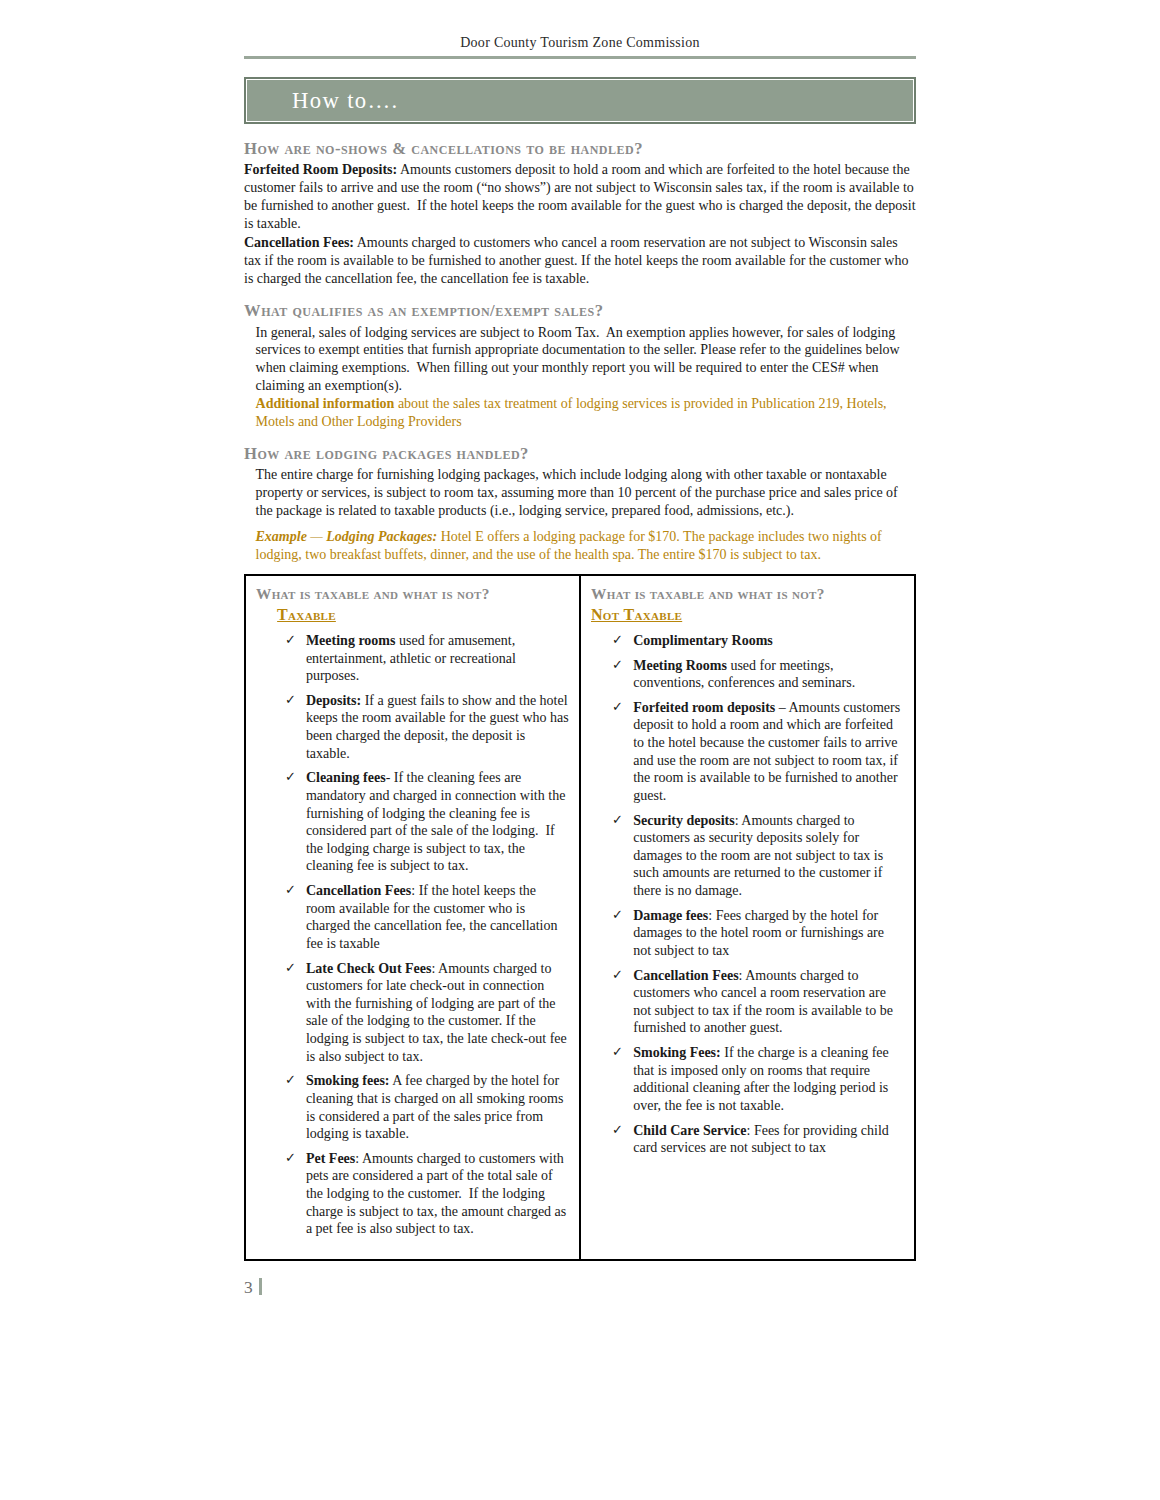Door County Tourism Zone Commission
How to….
How are no-shows & cancellations to be handled?
Forfeited Room Deposits: Amounts customers deposit to hold a room and which are forfeited to the hotel because the customer fails to arrive and use the room (“no shows”) are not subject to Wisconsin sales tax, if the room is available to be furnished to another guest. If the hotel keeps the room available for the guest who is charged the deposit, the deposit is taxable.
Cancellation Fees: Amounts charged to customers who cancel a room reservation are not subject to Wisconsin sales tax if the room is available to be furnished to another guest. If the hotel keeps the room available for the customer who is charged the cancellation fee, the cancellation fee is taxable.
What qualifies as an exemption/exempt sales?
In general, sales of lodging services are subject to Room Tax. An exemption applies however, for sales of lodging services to exempt entities that furnish appropriate documentation to the seller. Please refer to the guidelines below when claiming exemptions. When filling out your monthly report you will be required to enter the CES# when claiming an exemption(s).
Additional information about the sales tax treatment of lodging services is provided in Publication 219, Hotels, Motels and Other Lodging Providers
How are lodging packages handled?
The entire charge for furnishing lodging packages, which include lodging along with other taxable or nontaxable property or services, is subject to room tax, assuming more than 10 percent of the purchase price and sales price of the package is related to taxable products (i.e., lodging service, prepared food, admissions, etc.).
Example — Lodging Packages: Hotel E offers a lodging package for $170. The package includes two nights of lodging, two breakfast buffets, dinner, and the use of the health spa. The entire $170 is subject to tax.
| What is taxable and what is not? Taxable Meeting rooms used for amusement, entertainment, athletic or recreational purposes. Deposits: If a guest fails to show and the hotel keeps the room available for the guest who has been charged the deposit, the deposit is taxable. Cleaning fees - If the cleaning fees are mandatory and charged in connection with the furnishing of lodging the cleaning fee is considered part of the sale of the lodging. If the lodging charge is subject to tax, the cleaning fee is subject to tax. Cancellation Fees : If the hotel keeps the room available for the customer who is charged the cancellation fee, the cancellation fee is taxable Late Check Out Fees : Amounts charged to customers for late check-out in connection with the furnishing of lodging are part of the sale of the lodging to the customer. If the lodging is subject to tax, the late check-out fee is also subject to tax. Smoking fees: A fee charged by the hotel for cleaning that is charged on all smoking rooms is considered a part of the sales price from lodging is taxable. Pet Fees : Amounts charged to customers with pets are considered a part of the total sale of the lodging to the customer. If the lodging charge is subject to tax, the amount charged as a pet fee is also subject to tax. | What is taxable and what is not? Not Taxable Complimentary Rooms Meeting Rooms used for meetings, conventions, conferences and seminars. Forfeited room deposits – Amounts customers deposit to hold a room and which are forfeited to the hotel because the customer fails to arrive and use the room are not subject to room tax, if the room is available to be furnished to another guest. Security deposits : Amounts charged to customers as security deposits solely for damages to the room are not subject to tax is such amounts are returned to the customer if there is no damage. Damage fees : Fees charged by the hotel for damages to the hotel room or furnishings are not subject to tax Cancellation Fees : Amounts charged to customers who cancel a room reservation are not subject to tax if the room is available to be furnished to another guest. Smoking Fees: If the charge is a cleaning fee that is imposed only on rooms that require additional cleaning after the lodging period is over, the fee is not taxable. Child Care Service : Fees for providing child card services are not subject to tax |
3